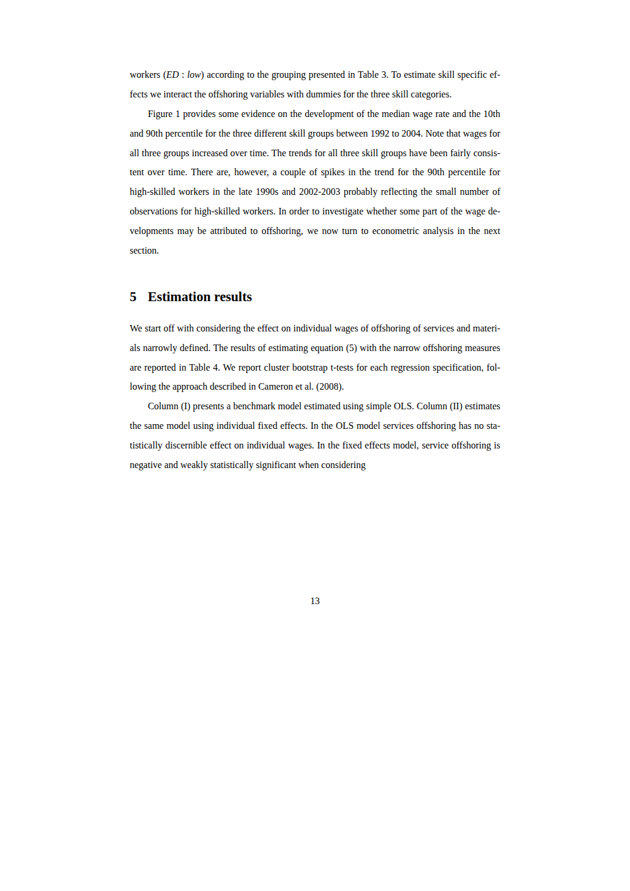workers (ED : low) according to the grouping presented in Table 3. To estimate skill specific effects we interact the offshoring variables with dummies for the three skill categories.
Figure 1 provides some evidence on the development of the median wage rate and the 10th and 90th percentile for the three different skill groups between 1992 to 2004. Note that wages for all three groups increased over time. The trends for all three skill groups have been fairly consistent over time. There are, however, a couple of spikes in the trend for the 90th percentile for high-skilled workers in the late 1990s and 2002-2003 probably reflecting the small number of observations for high-skilled workers. In order to investigate whether some part of the wage developments may be attributed to offshoring, we now turn to econometric analysis in the next section.
5 Estimation results
We start off with considering the effect on individual wages of offshoring of services and materials narrowly defined. The results of estimating equation (5) with the narrow offshoring measures are reported in Table 4. We report cluster bootstrap t-tests for each regression specification, following the approach described in Cameron et al. (2008).
Column (I) presents a benchmark model estimated using simple OLS. Column (II) estimates the same model using individual fixed effects. In the OLS model services offshoring has no statistically discernible effect on individual wages. In the fixed effects model, service offshoring is negative and weakly statistically significant when considering
13